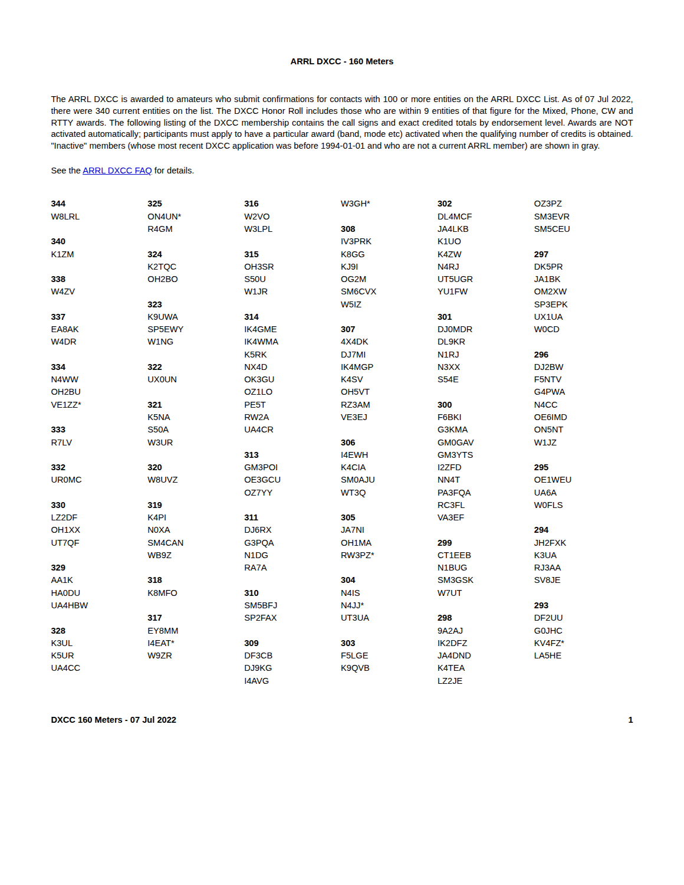ARRL DXCC - 160 Meters
The ARRL DXCC is awarded to amateurs who submit confirmations for contacts with 100 or more entities on the ARRL DXCC List. As of 07 Jul 2022, there were 340 current entities on the list. The DXCC Honor Roll includes those who are within 9 entities of that figure for the Mixed, Phone, CW and RTTY awards. The following listing of the DXCC membership contains the call signs and exact credited totals by endorsement level. Awards are NOT activated automatically; participants must apply to have a particular award (band, mode etc) activated when the qualifying number of credits is obtained. "Inactive" members (whose most recent DXCC application was before 1994-01-01 and who are not a current ARRL member) are shown in gray.
See the ARRL DXCC FAQ for details.
344
W8LRL
340
K1ZM
338
W4ZV
337
EA8AK
W4DR
334
N4WW
OH2BU
VE1ZZ*
333
R7LV
332
UR0MC
330
LZ2DF
OH1XX
UT7QF
329
AA1K
HA0DU
UA4HBW
328
K3UL
K5UR
UA4CC
325
ON4UN*
R4GM
324
K2TQC
OH2BO
323
K9UWA
SP5EWY
W1NG
322
UX0UN
321
K5NA
S50A
W3UR
320
W8UVZ
319
K4PI
N0XA
SM4CAN
WB9Z
318
K8MFO
317
EY8MM
I4EAT*
W9ZR
316
W2VO
W3LPL
315
OH3SR
S50U
W1JR
314
IK4GME
IK4WMA
K5RK
NX4D
OK3GU
OZ1LO
PE5T
RW2A
UA4CR
313
GM3POI
OE3GCU
OZ7YY
311
DJ6RX
G3PQA
N1DG
RA7A
310
SM5BFJ
SP2FAX
309
DF3CB
DJ9KG
I4AVG
W3GH*
308
IV3PRK
K8GG
KJ9I
OG2M
SM6CVX
W5IZ
307
4X4DK
DJ7MI
IK4MGP
K4SV
OH5VT
RZ3AM
VE3EJ
306
I4EWH
K4CIA
SM0AJU
WT3Q
305
JA7NI
OH1MA
RW3PZ*
304
N4IS
N4JJ*
UT3UA
303
F5LGE
K9QVB
302
DL4MCF
JA4LKB
K1UO
K4ZW
N4RJ
UT5UGR
YU1FW
301
DJ0MDR
DL9KR
N1RJ
N3XX
S54E
300
F6BKI
G3KMA
GM0GAV
GM3YTS
I2ZFD
NN4T
PA3FQA
RC3FL
VA3EF
299
CT1EEB
N1BUG
SM3GSK
W7UT
298
9A2AJ
IK2DFZ
JA4DND
K4TEA
LZ2JE
OZ3PZ
SM3EVR
SM5CEU
297
DK5PR
JA1BK
OM2XW
SP3EPK
UX1UA
W0CD
296
DJ2BW
F5NTV
G4PWA
N4CC
OE6IMD
ON5NT
W1JZ
295
OE1WEU
UA6A
W0FLS
294
JH2FXK
K3UA
RJ3AA
SV8JE
293
DF2UU
G0JHC
KV4FZ*
LA5HE
DXCC 160 Meters - 07 Jul 2022 1